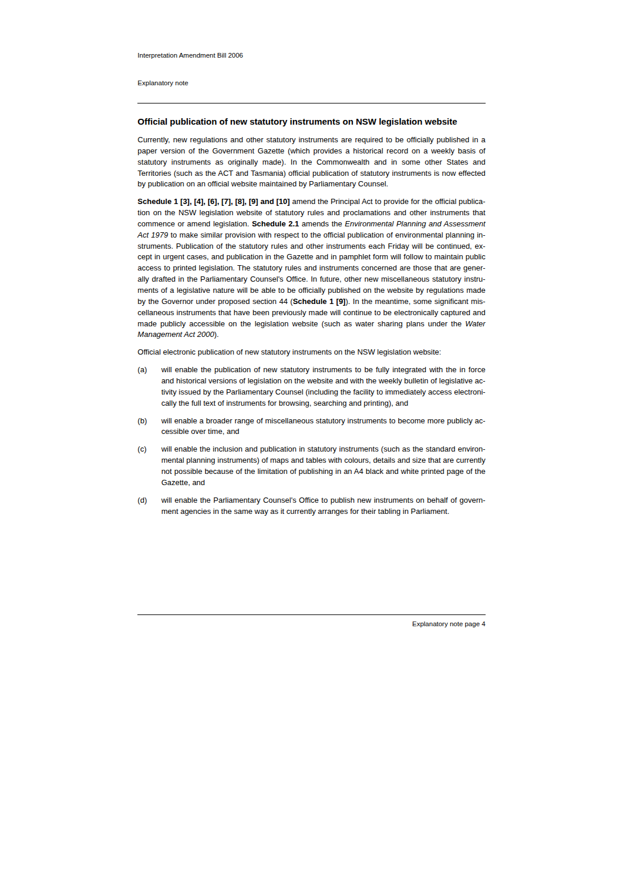Interpretation Amendment Bill 2006
Explanatory note
Official publication of new statutory instruments on NSW legislation website
Currently, new regulations and other statutory instruments are required to be officially published in a paper version of the Government Gazette (which provides a historical record on a weekly basis of statutory instruments as originally made). In the Commonwealth and in some other States and Territories (such as the ACT and Tasmania) official publication of statutory instruments is now effected by publication on an official website maintained by Parliamentary Counsel.
Schedule 1 [3], [4], [6], [7], [8], [9] and [10] amend the Principal Act to provide for the official publication on the NSW legislation website of statutory rules and proclamations and other instruments that commence or amend legislation. Schedule 2.1 amends the Environmental Planning and Assessment Act 1979 to make similar provision with respect to the official publication of environmental planning instruments. Publication of the statutory rules and other instruments each Friday will be continued, except in urgent cases, and publication in the Gazette and in pamphlet form will follow to maintain public access to printed legislation. The statutory rules and instruments concerned are those that are generally drafted in the Parliamentary Counsel's Office. In future, other new miscellaneous statutory instruments of a legislative nature will be able to be officially published on the website by regulations made by the Governor under proposed section 44 (Schedule 1 [9]). In the meantime, some significant miscellaneous instruments that have been previously made will continue to be electronically captured and made publicly accessible on the legislation website (such as water sharing plans under the Water Management Act 2000).
Official electronic publication of new statutory instruments on the NSW legislation website:
(a) will enable the publication of new statutory instruments to be fully integrated with the in force and historical versions of legislation on the website and with the weekly bulletin of legislative activity issued by the Parliamentary Counsel (including the facility to immediately access electronically the full text of instruments for browsing, searching and printing), and
(b) will enable a broader range of miscellaneous statutory instruments to become more publicly accessible over time, and
(c) will enable the inclusion and publication in statutory instruments (such as the standard environmental planning instruments) of maps and tables with colours, details and size that are currently not possible because of the limitation of publishing in an A4 black and white printed page of the Gazette, and
(d) will enable the Parliamentary Counsel's Office to publish new instruments on behalf of government agencies in the same way as it currently arranges for their tabling in Parliament.
Explanatory note page 4